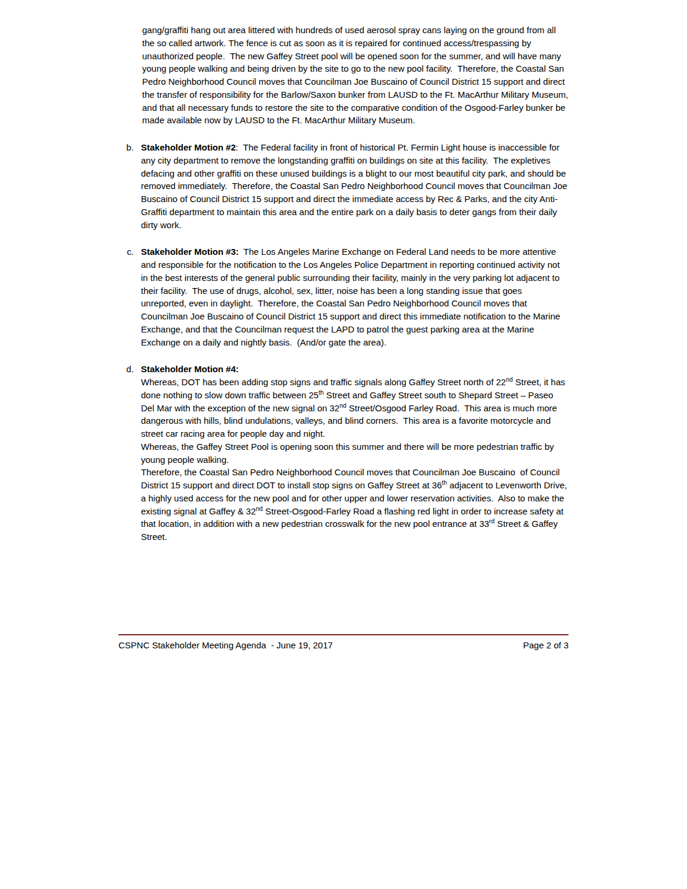gang/graffiti hang out area littered with hundreds of used aerosol spray cans laying on the ground from all the so called artwork. The fence is cut as soon as it is repaired for continued access/trespassing by unauthorized people. The new Gaffey Street pool will be opened soon for the summer, and will have many young people walking and being driven by the site to go to the new pool facility. Therefore, the Coastal San Pedro Neighborhood Council moves that Councilman Joe Buscaino of Council District 15 support and direct the transfer of responsibility for the Barlow/Saxon bunker from LAUSD to the Ft. MacArthur Military Museum, and that all necessary funds to restore the site to the comparative condition of the Osgood-Farley bunker be made available now by LAUSD to the Ft. MacArthur Military Museum.
Stakeholder Motion #2: The Federal facility in front of historical Pt. Fermin Light house is inaccessible for any city department to remove the longstanding graffiti on buildings on site at this facility. The expletives defacing and other graffiti on these unused buildings is a blight to our most beautiful city park, and should be removed immediately. Therefore, the Coastal San Pedro Neighborhood Council moves that Councilman Joe Buscaino of Council District 15 support and direct the immediate access by Rec & Parks, and the city Anti-Graffiti department to maintain this area and the entire park on a daily basis to deter gangs from their daily dirty work.
Stakeholder Motion #3: The Los Angeles Marine Exchange on Federal Land needs to be more attentive and responsible for the notification to the Los Angeles Police Department in reporting continued activity not in the best interests of the general public surrounding their facility, mainly in the very parking lot adjacent to their facility. The use of drugs, alcohol, sex, litter, noise has been a long standing issue that goes unreported, even in daylight. Therefore, the Coastal San Pedro Neighborhood Council moves that Councilman Joe Buscaino of Council District 15 support and direct this immediate notification to the Marine Exchange, and that the Councilman request the LAPD to patrol the guest parking area at the Marine Exchange on a daily and nightly basis. (And/or gate the area).
Stakeholder Motion #4:
Whereas, DOT has been adding stop signs and traffic signals along Gaffey Street north of 22nd Street, it has done nothing to slow down traffic between 25th Street and Gaffey Street south to Shepard Street – Paseo Del Mar with the exception of the new signal on 32nd Street/Osgood Farley Road. This area is much more dangerous with hills, blind undulations, valleys, and blind corners. This area is a favorite motorcycle and street car racing area for people day and night.
Whereas, the Gaffey Street Pool is opening soon this summer and there will be more pedestrian traffic by young people walking.
Therefore, the Coastal San Pedro Neighborhood Council moves that Councilman Joe Buscaino of Council District 15 support and direct DOT to install stop signs on Gaffey Street at 36th adjacent to Levenworth Drive, a highly used access for the new pool and for other upper and lower reservation activities. Also to make the existing signal at Gaffey & 32nd Street-Osgood-Farley Road a flashing red light in order to increase safety at that location, in addition with a new pedestrian crosswalk for the new pool entrance at 33rd Street & Gaffey Street.
CSPNC Stakeholder Meeting Agenda - June 19, 2017 Page 2 of 3